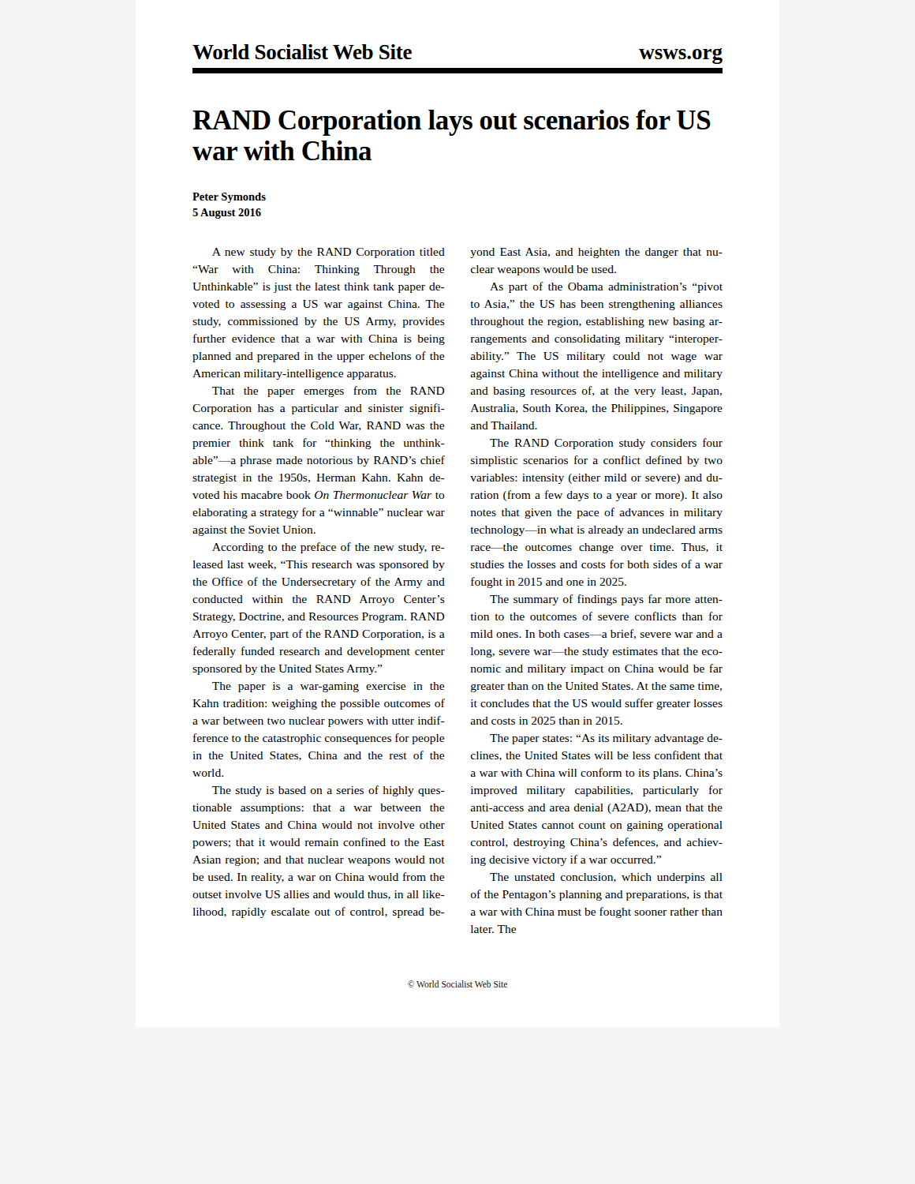World Socialist Web Site
wsws.org
RAND Corporation lays out scenarios for US war with China
Peter Symonds 5 August 2016
A new study by the RAND Corporation titled “War with China: Thinking Through the Unthinkable” is just the latest think tank paper devoted to assessing a US war against China. The study, commissioned by the US Army, provides further evidence that a war with China is being planned and prepared in the upper echelons of the American military-intelligence apparatus.
That the paper emerges from the RAND Corporation has a particular and sinister significance. Throughout the Cold War, RAND was the premier think tank for “thinking the unthinkable”—a phrase made notorious by RAND’s chief strategist in the 1950s, Herman Kahn. Kahn devoted his macabre book On Thermonuclear War to elaborating a strategy for a “winnable” nuclear war against the Soviet Union.
According to the preface of the new study, released last week, “This research was sponsored by the Office of the Undersecretary of the Army and conducted within the RAND Arroyo Center’s Strategy, Doctrine, and Resources Program. RAND Arroyo Center, part of the RAND Corporation, is a federally funded research and development center sponsored by the United States Army.”
The paper is a war-gaming exercise in the Kahn tradition: weighing the possible outcomes of a war between two nuclear powers with utter indifference to the catastrophic consequences for people in the United States, China and the rest of the world.
The study is based on a series of highly questionable assumptions: that a war between the United States and China would not involve other powers; that it would remain confined to the East Asian region; and that nuclear weapons would not be used. In reality, a war on China would from the outset involve US allies and would thus, in all likelihood, rapidly escalate out of control, spread beyond East Asia, and heighten the danger that nuclear weapons would be used.
As part of the Obama administration’s “pivot to Asia,” the US has been strengthening alliances throughout the region, establishing new basing arrangements and consolidating military “interoperability.” The US military could not wage war against China without the intelligence and military and basing resources of, at the very least, Japan, Australia, South Korea, the Philippines, Singapore and Thailand.
The RAND Corporation study considers four simplistic scenarios for a conflict defined by two variables: intensity (either mild or severe) and duration (from a few days to a year or more). It also notes that given the pace of advances in military technology—in what is already an undeclared arms race—the outcomes change over time. Thus, it studies the losses and costs for both sides of a war fought in 2015 and one in 2025.
The summary of findings pays far more attention to the outcomes of severe conflicts than for mild ones. In both cases—a brief, severe war and a long, severe war—the study estimates that the economic and military impact on China would be far greater than on the United States. At the same time, it concludes that the US would suffer greater losses and costs in 2025 than in 2015.
The paper states: “As its military advantage declines, the United States will be less confident that a war with China will conform to its plans. China’s improved military capabilities, particularly for anti-access and area denial (A2AD), mean that the United States cannot count on gaining operational control, destroying China’s defences, and achieving decisive victory if a war occurred.”
The unstated conclusion, which underpins all of the Pentagon’s planning and preparations, is that a war with China must be fought sooner rather than later. The
© World Socialist Web Site